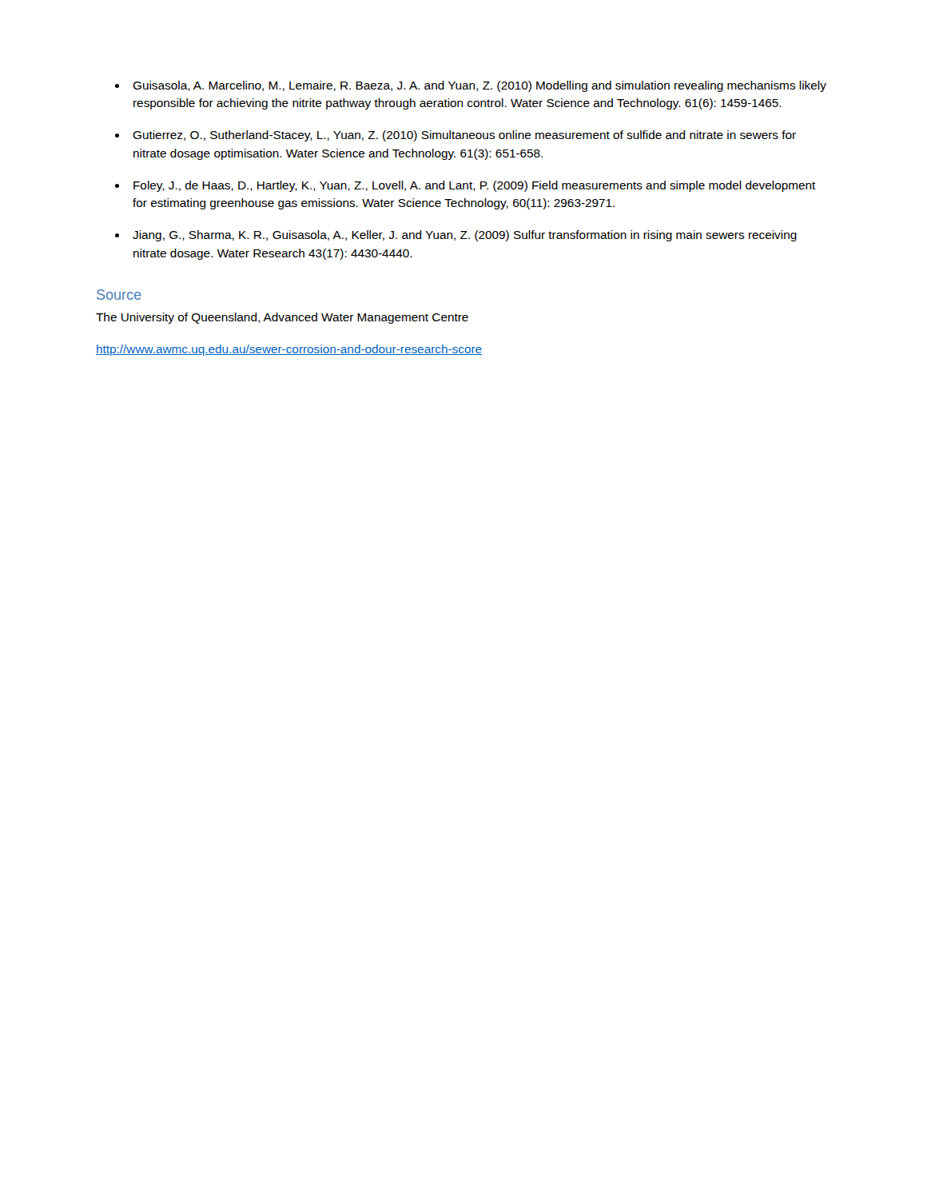Guisasola, A. Marcelino, M., Lemaire, R. Baeza, J. A. and Yuan, Z. (2010) Modelling and simulation revealing mechanisms likely responsible for achieving the nitrite pathway through aeration control. Water Science and Technology. 61(6): 1459-1465.
Gutierrez, O., Sutherland-Stacey, L., Yuan, Z. (2010) Simultaneous online measurement of sulfide and nitrate in sewers for nitrate dosage optimisation. Water Science and Technology. 61(3): 651-658.
Foley, J., de Haas, D., Hartley, K., Yuan, Z., Lovell, A. and Lant, P. (2009) Field measurements and simple model development for estimating greenhouse gas emissions. Water Science Technology, 60(11): 2963-2971.
Jiang, G., Sharma, K. R., Guisasola, A., Keller, J. and Yuan, Z. (2009) Sulfur transformation in rising main sewers receiving nitrate dosage. Water Research 43(17): 4430-4440.
Source
The University of Queensland, Advanced Water Management Centre
http://www.awmc.uq.edu.au/sewer-corrosion-and-odour-research-score